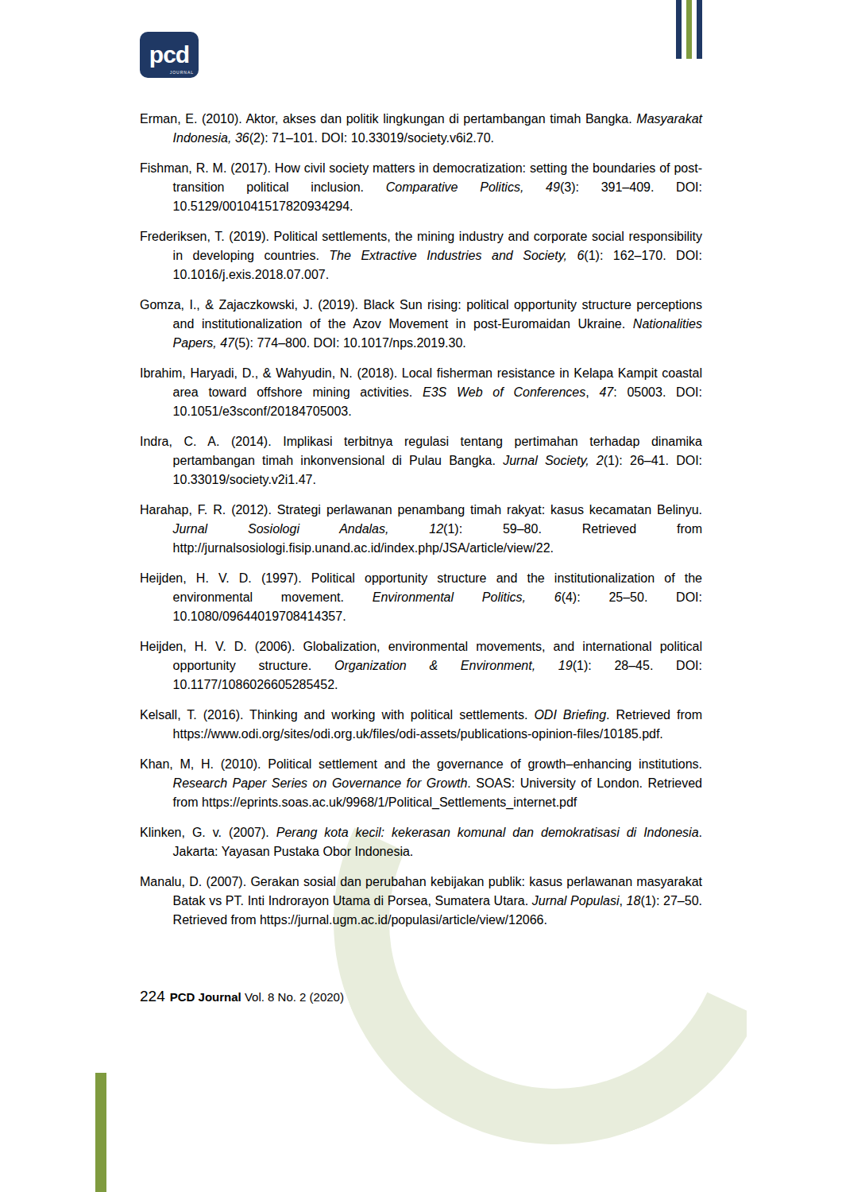pcdJOURNAL
Erman, E. (2010). Aktor, akses dan politik lingkungan di pertambangan timah Bangka. Masyarakat Indonesia, 36(2): 71–101. DOI: 10.33019/society.v6i2.70.
Fishman, R. M. (2017). How civil society matters in democratization: setting the boundaries of post-transition political inclusion. Comparative Politics, 49(3): 391–409. DOI: 10.5129/001041517820934294.
Frederiksen, T. (2019). Political settlements, the mining industry and corporate social responsibility in developing countries. The Extractive Industries and Society, 6(1): 162–170. DOI: 10.1016/j.exis.2018.07.007.
Gomza, I., & Zajaczkowski, J. (2019). Black Sun rising: political opportunity structure perceptions and institutionalization of the Azov Movement in post-Euromaidan Ukraine. Nationalities Papers, 47(5): 774–800. DOI: 10.1017/nps.2019.30.
Ibrahim, Haryadi, D., & Wahyudin, N. (2018). Local fisherman resistance in Kelapa Kampit coastal area toward offshore mining activities. E3S Web of Conferences, 47: 05003. DOI: 10.1051/e3sconf/20184705003.
Indra, C. A. (2014). Implikasi terbitnya regulasi tentang pertimahan terhadap dinamika pertambangan timah inkonvensional di Pulau Bangka. Jurnal Society, 2(1): 26–41. DOI: 10.33019/society.v2i1.47.
Harahap, F. R. (2012). Strategi perlawanan penambang timah rakyat: kasus kecamatan Belinyu. Jurnal Sosiologi Andalas, 12(1): 59–80. Retrieved from http://jurnalsosiologi.fisip.unand.ac.id/index.php/JSA/article/view/22.
Heijden, H. V. D. (1997). Political opportunity structure and the institutionalization of the environmental movement. Environmental Politics, 6(4): 25–50. DOI: 10.1080/09644019708414357.
Heijden, H. V. D. (2006). Globalization, environmental movements, and international political opportunity structure. Organization & Environment, 19(1): 28–45. DOI: 10.1177/1086026605285452.
Kelsall, T. (2016). Thinking and working with political settlements. ODI Briefing. Retrieved from https://www.odi.org/sites/odi.org.uk/files/odi-assets/publications-opinion-files/10185.pdf.
Khan, M, H. (2010). Political settlement and the governance of growth–enhancing institutions. Research Paper Series on Governance for Growth. SOAS: University of London. Retrieved from https://eprints.soas.ac.uk/9968/1/Political_Settlements_internet.pdf
Klinken, G. v. (2007). Perang kota kecil: kekerasan komunal dan demokratisasi di Indonesia. Jakarta: Yayasan Pustaka Obor Indonesia.
Manalu, D. (2007). Gerakan sosial dan perubahan kebijakan publik: kasus perlawanan masyarakat Batak vs PT. Inti Indrorayon Utama di Porsea, Sumatera Utara. Jurnal Populasi, 18(1): 27–50. Retrieved from https://jurnal.ugm.ac.id/populasi/article/view/12066.
224 PCD Journal Vol. 8 No. 2 (2020)